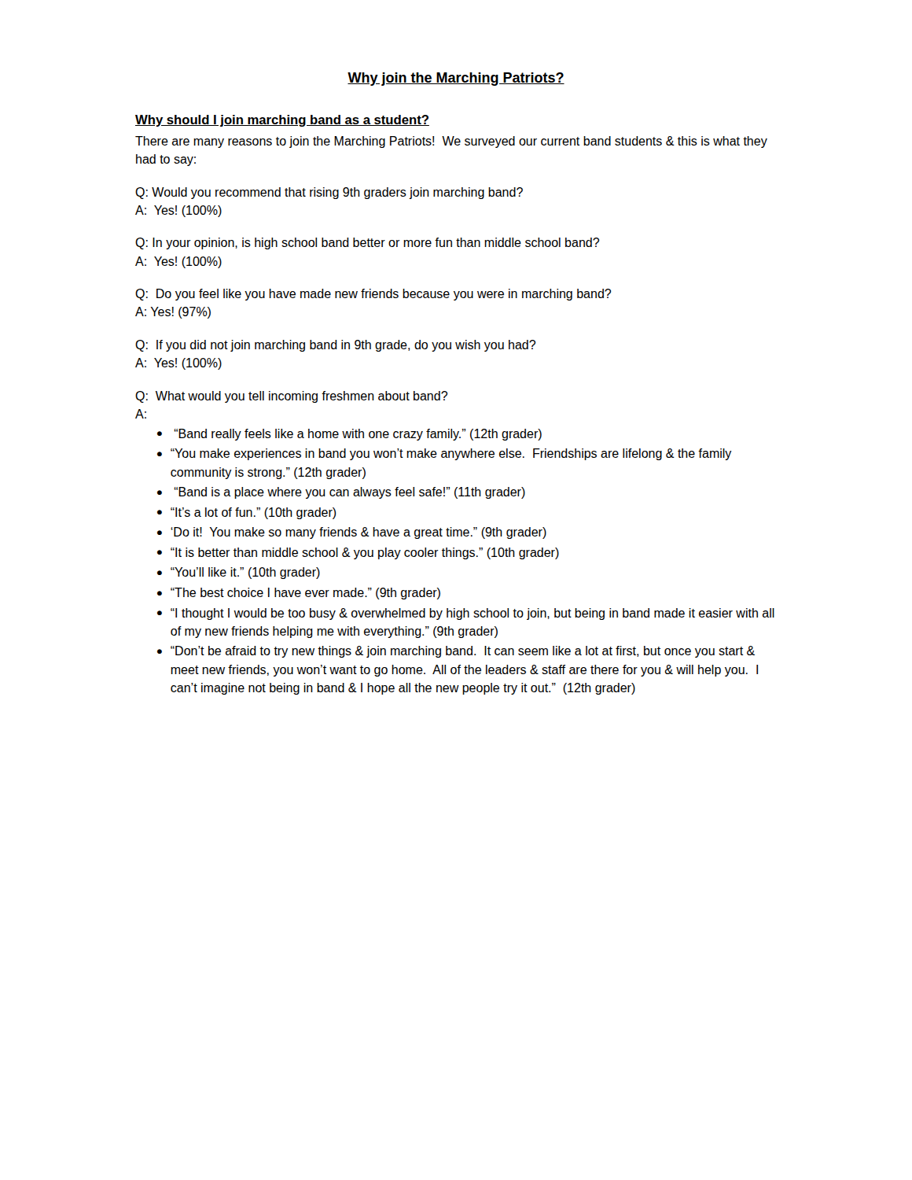Why join the Marching Patriots?
Why should I join marching band as a student?
There are many reasons to join the Marching Patriots! We surveyed our current band students & this is what they had to say:
Q: Would you recommend that rising 9th graders join marching band?
A: Yes! (100%)
Q: In your opinion, is high school band better or more fun than middle school band?
A: Yes! (100%)
Q: Do you feel like you have made new friends because you were in marching band?
A: Yes! (97%)
Q: If you did not join marching band in 9th grade, do you wish you had?
A: Yes! (100%)
Q: What would you tell incoming freshmen about band?
A:
“Band really feels like a home with one crazy family.” (12th grader)
“You make experiences in band you won’t make anywhere else. Friendships are lifelong & the family community is strong.” (12th grader)
“Band is a place where you can always feel safe!” (11th grader)
“It’s a lot of fun.” (10th grader)
‘Do it! You make so many friends & have a great time.” (9th grader)
“It is better than middle school & you play cooler things.” (10th grader)
“You’ll like it.” (10th grader)
“The best choice I have ever made.” (9th grader)
“I thought I would be too busy & overwhelmed by high school to join, but being in band made it easier with all of my new friends helping me with everything.” (9th grader)
“Don’t be afraid to try new things & join marching band. It can seem like a lot at first, but once you start & meet new friends, you won’t want to go home. All of the leaders & staff are there for you & will help you. I can’t imagine not being in band & I hope all the new people try it out.” (12th grader)